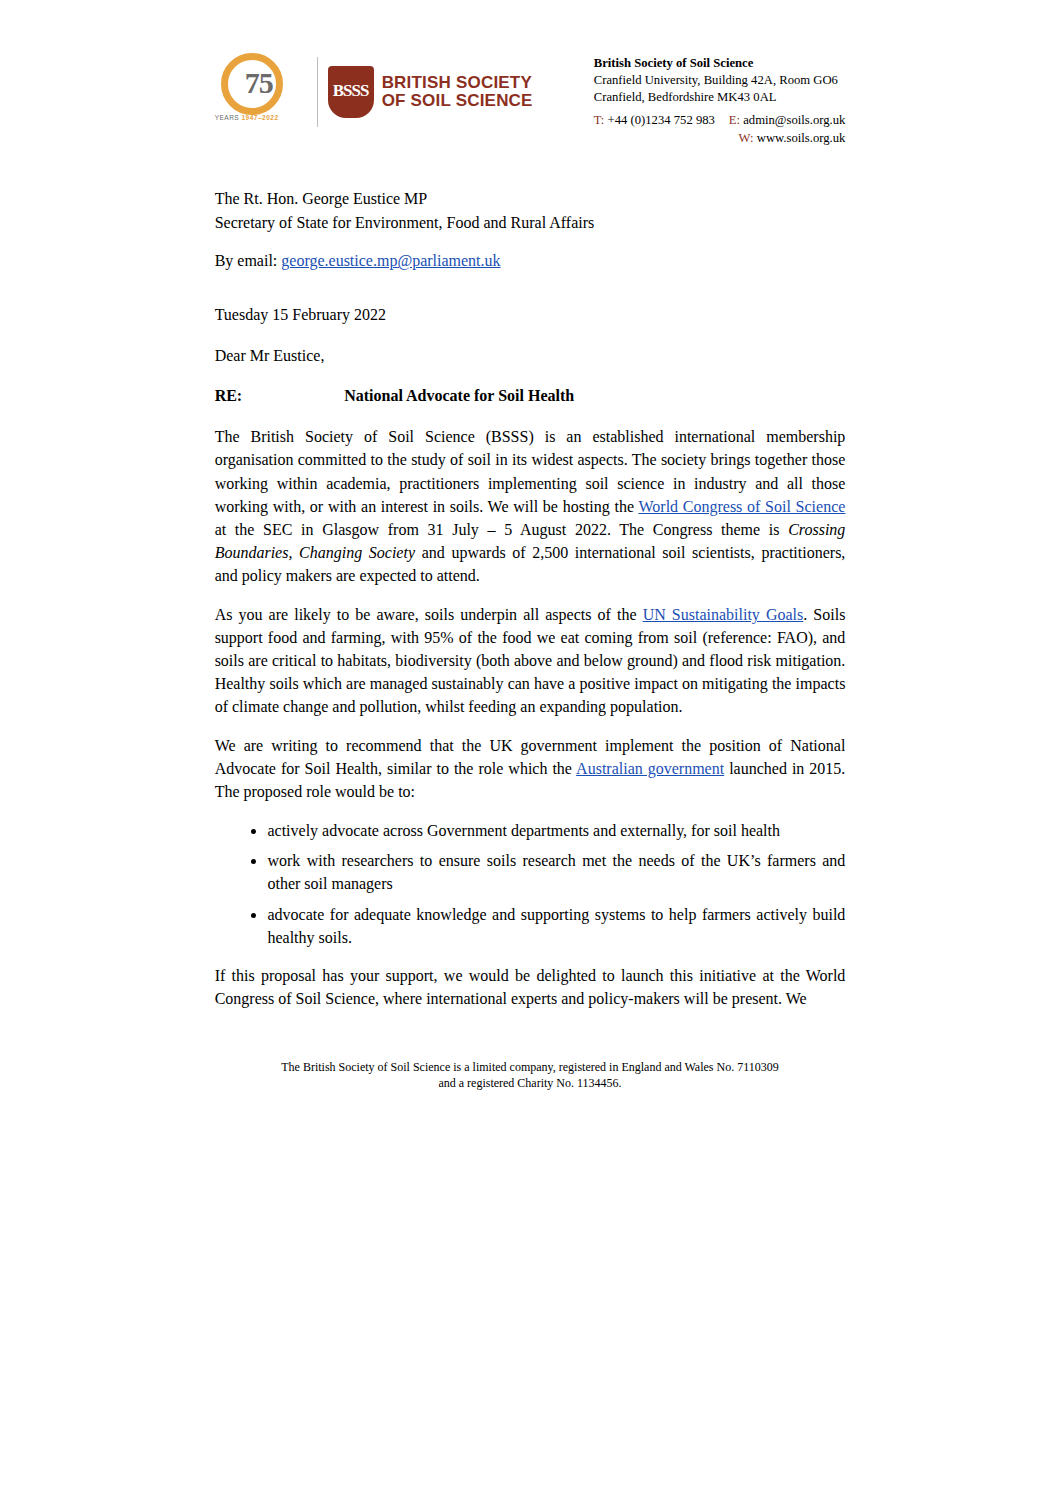75
YEARS 1947–2022
BSSS
BRITISH SOCIETY
OF SOIL SCIENCE
British Society of Soil Science
Cranfield University, Building 42A, Room GO6
Cranfield, Bedfordshire MK43 0AL
T: +44 (0)1234 752 983
E: admin@soils.org.uk
W: www.soils.org.uk
The Rt. Hon. George Eustice MP
Secretary of State for Environment, Food and Rural Affairs
By email: george.eustice.mp@parliament.uk
Tuesday 15 February 2022
Dear Mr Eustice,
RE: National Advocate for Soil Health
The British Society of Soil Science (BSSS) is an established international membership organisation committed to the study of soil in its widest aspects. The society brings together those working within academia, practitioners implementing soil science in industry and all those working with, or with an interest in soils. We will be hosting the World Congress of Soil Science at the SEC in Glasgow from 31 July – 5 August 2022. The Congress theme is Crossing Boundaries, Changing Society and upwards of 2,500 international soil scientists, practitioners, and policy makers are expected to attend.
As you are likely to be aware, soils underpin all aspects of the UN Sustainability Goals. Soils support food and farming, with 95% of the food we eat coming from soil (reference: FAO), and soils are critical to habitats, biodiversity (both above and below ground) and flood risk mitigation. Healthy soils which are managed sustainably can have a positive impact on mitigating the impacts of climate change and pollution, whilst feeding an expanding population.
We are writing to recommend that the UK government implement the position of National Advocate for Soil Health, similar to the role which the Australian government launched in 2015. The proposed role would be to:
actively advocate across Government departments and externally, for soil health
work with researchers to ensure soils research met the needs of the UK’s farmers and other soil managers
advocate for adequate knowledge and supporting systems to help farmers actively build healthy soils.
If this proposal has your support, we would be delighted to launch this initiative at the World Congress of Soil Science, where international experts and policy-makers will be present. We
The British Society of Soil Science is a limited company, registered in England and Wales No. 7110309
and a registered Charity No. 1134456.